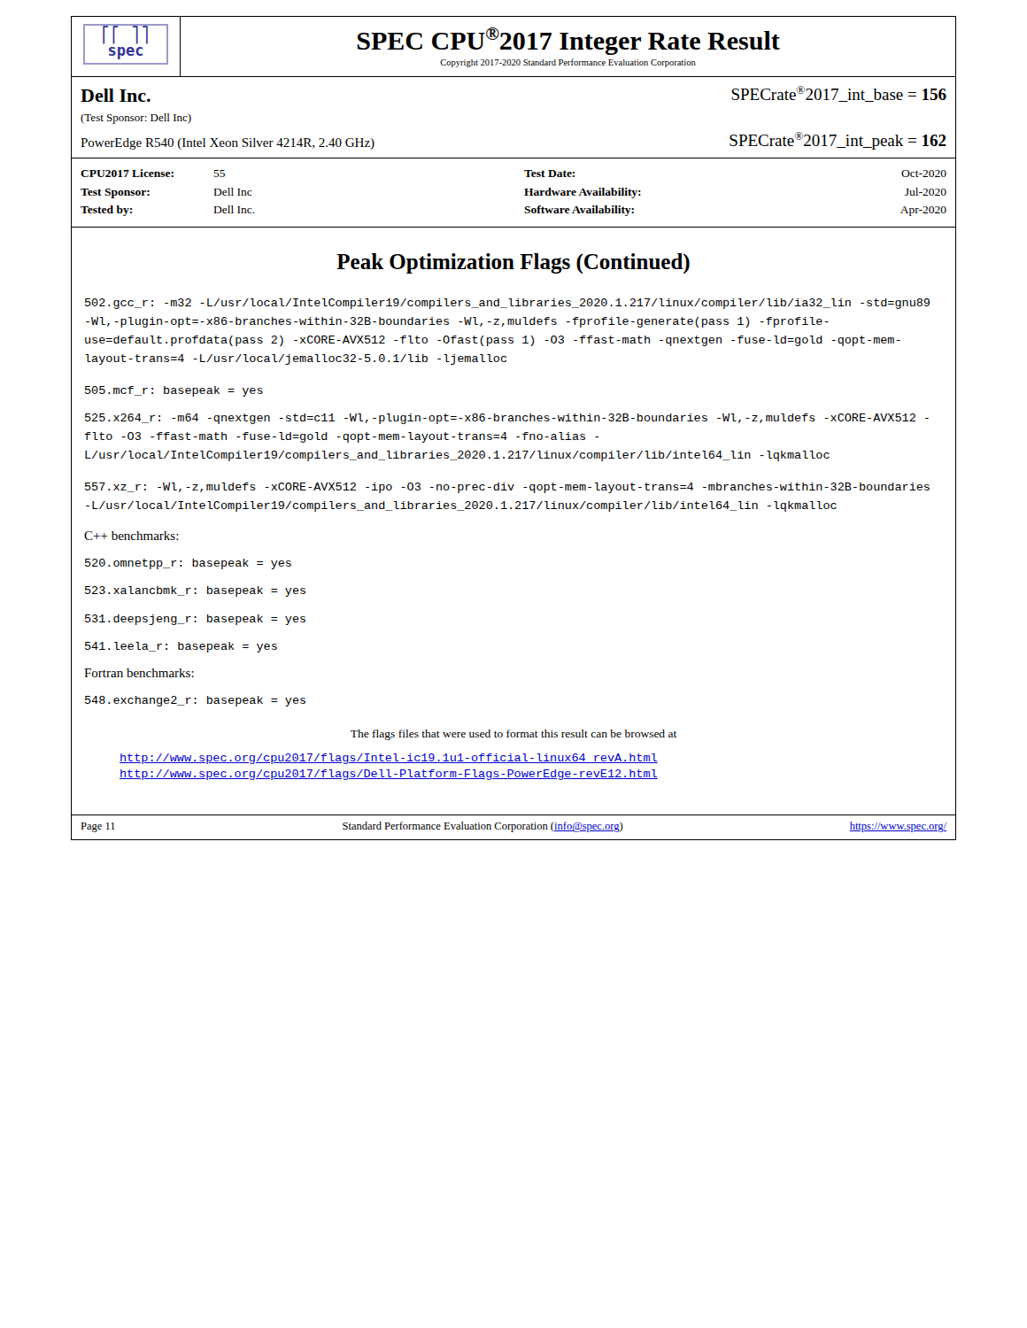⎡⎡ ⎤⎤
spec
SPEC CPU®2017 Integer Rate Result
Copyright 2017-2020 Standard Performance Evaluation Corporation
Dell Inc.
(Test Sponsor: Dell Inc)
SPECrate®2017_int_base = 156
PowerEdge R540 (Intel Xeon Silver 4214R, 2.40 GHz)
SPECrate®2017_int_peak = 162
CPU2017 License: 55
Test Sponsor: Dell Inc
Tested by: Dell Inc.
Test Date: Oct-2020
Hardware Availability: Jul-2020
Software Availability: Apr-2020
Peak Optimization Flags (Continued)
502.gcc_r: -m32 -L/usr/local/IntelCompiler19/compilers_and_libraries_2020.1.217/linux/compiler/lib/ia32_lin -std=gnu89 -Wl,-plugin-opt=-x86-branches-within-32B-boundaries -Wl,-z,muldefs -fprofile-generate(pass 1) -fprofile-use=default.profdata(pass 2) -xCORE-AVX512 -flto -Ofast(pass 1) -O3 -ffast-math -qnextgen -fuse-ld=gold -qopt-mem-layout-trans=4 -L/usr/local/jemalloc32-5.0.1/lib -ljemalloc
505.mcf_r: basepeak = yes
525.x264_r: -m64 -qnextgen -std=c11 -Wl,-plugin-opt=-x86-branches-within-32B-boundaries -Wl,-z,muldefs -xCORE-AVX512 -flto -O3 -ffast-math -fuse-ld=gold -qopt-mem-layout-trans=4 -fno-alias -L/usr/local/IntelCompiler19/compilers_and_libraries_2020.1.217/linux/compiler/lib/intel64_lin -lqkmalloc
557.xz_r: -Wl,-z,muldefs -xCORE-AVX512 -ipo -O3 -no-prec-div -qopt-mem-layout-trans=4 -mbranches-within-32B-boundaries -L/usr/local/IntelCompiler19/compilers_and_libraries_2020.1.217/linux/compiler/lib/intel64_lin -lqkmalloc
C++ benchmarks:
520.omnetpp_r: basepeak = yes
523.xalancbmk_r: basepeak = yes
531.deepsjeng_r: basepeak = yes
541.leela_r: basepeak = yes
Fortran benchmarks:
548.exchange2_r: basepeak = yes
The flags files that were used to format this result can be browsed at
http://www.spec.org/cpu2017/flags/Intel-ic19.1u1-official-linux64_revA.html http://www.spec.org/cpu2017/flags/Dell-Platform-Flags-PowerEdge-revE12.html
Page 11
Standard Performance Evaluation Corporation (info@spec.org)
https://www.spec.org/